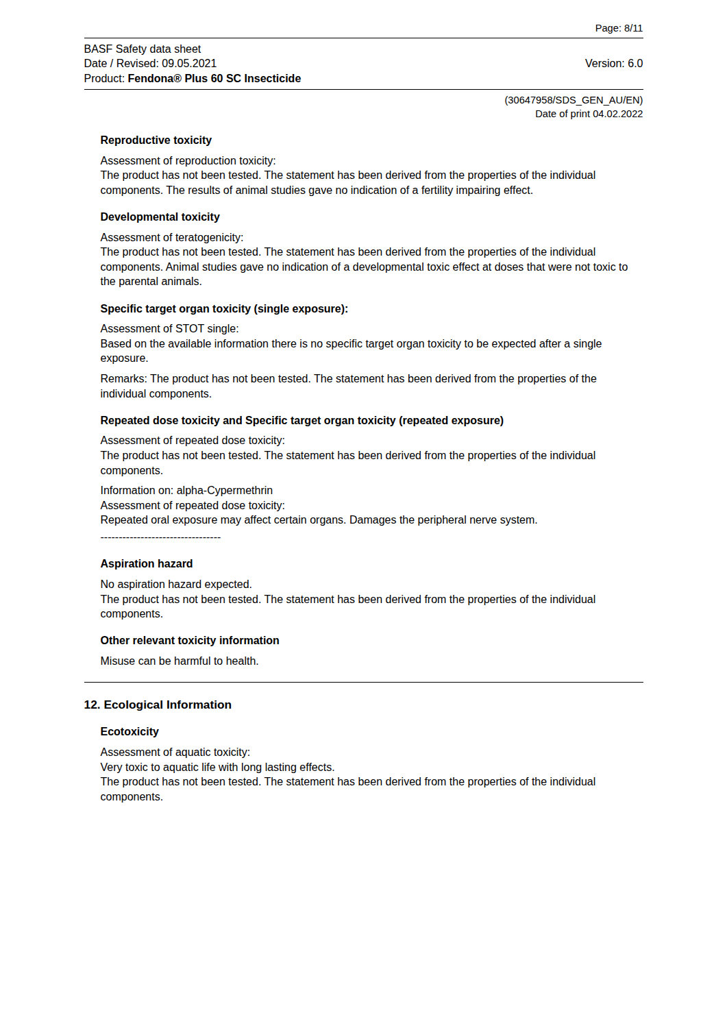Page: 8/11
BASF Safety data sheet
Date / Revised: 09.05.2021
Product: Fendona® Plus 60 SC Insecticide
Version: 6.0
(30647958/SDS_GEN_AU/EN)
Date of print 04.02.2022
Reproductive toxicity
Assessment of reproduction toxicity:
The product has not been tested. The statement has been derived from the properties of the individual components. The results of animal studies gave no indication of a fertility impairing effect.
Developmental toxicity
Assessment of teratogenicity:
The product has not been tested. The statement has been derived from the properties of the individual components. Animal studies gave no indication of a developmental toxic effect at doses that were not toxic to the parental animals.
Specific target organ toxicity (single exposure):
Assessment of STOT single:
Based on the available information there is no specific target organ toxicity to be expected after a single exposure.
Remarks: The product has not been tested. The statement has been derived from the properties of the individual components.
Repeated dose toxicity and Specific target organ toxicity (repeated exposure)
Assessment of repeated dose toxicity:
The product has not been tested. The statement has been derived from the properties of the individual components.
Information on: alpha-Cypermethrin
Assessment of repeated dose toxicity:
Repeated oral exposure may affect certain organs. Damages the peripheral nerve system.
---------------------------------
Aspiration hazard
No aspiration hazard expected.
The product has not been tested. The statement has been derived from the properties of the individual components.
Other relevant toxicity information
Misuse can be harmful to health.
12. Ecological Information
Ecotoxicity
Assessment of aquatic toxicity:
Very toxic to aquatic life with long lasting effects.
The product has not been tested. The statement has been derived from the properties of the individual components.